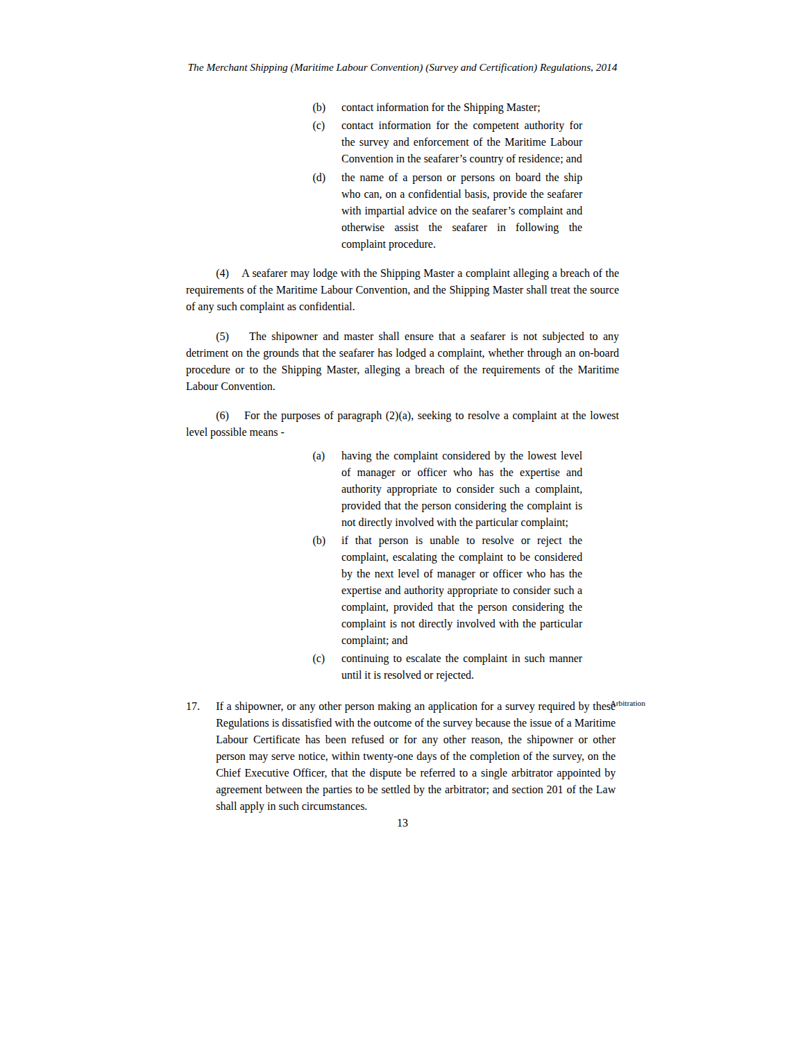The Merchant Shipping (Maritime Labour Convention) (Survey and Certification) Regulations, 2014
(b) contact information for the Shipping Master;
(c) contact information for the competent authority for the survey and enforcement of the Maritime Labour Convention in the seafarer’s country of residence; and
(d) the name of a person or persons on board the ship who can, on a confidential basis, provide the seafarer with impartial advice on the seafarer’s complaint and otherwise assist the seafarer in following the complaint procedure.
(4) A seafarer may lodge with the Shipping Master a complaint alleging a breach of the requirements of the Maritime Labour Convention, and the Shipping Master shall treat the source of any such complaint as confidential.
(5) The shipowner and master shall ensure that a seafarer is not subjected to any detriment on the grounds that the seafarer has lodged a complaint, whether through an on-board procedure or to the Shipping Master, alleging a breach of the requirements of the Maritime Labour Convention.
(6) For the purposes of paragraph (2)(a), seeking to resolve a complaint at the lowest level possible means -
(a) having the complaint considered by the lowest level of manager or officer who has the expertise and authority appropriate to consider such a complaint, provided that the person considering the complaint is not directly involved with the particular complaint;
(b) if that person is unable to resolve or reject the complaint, escalating the complaint to be considered by the next level of manager or officer who has the expertise and authority appropriate to consider such a complaint, provided that the person considering the complaint is not directly involved with the particular complaint; and
(c) continuing to escalate the complaint in such manner until it is resolved or rejected.
Arbitration
17.
If a shipowner, or any other person making an application for a survey required by these Regulations is dissatisfied with the outcome of the survey because the issue of a Maritime Labour Certificate has been refused or for any other reason, the shipowner or other person may serve notice, within twenty-one days of the completion of the survey, on the Chief Executive Officer, that the dispute be referred to a single arbitrator appointed by agreement between the parties to be settled by the arbitrator; and section 201 of the Law shall apply in such circumstances.
13